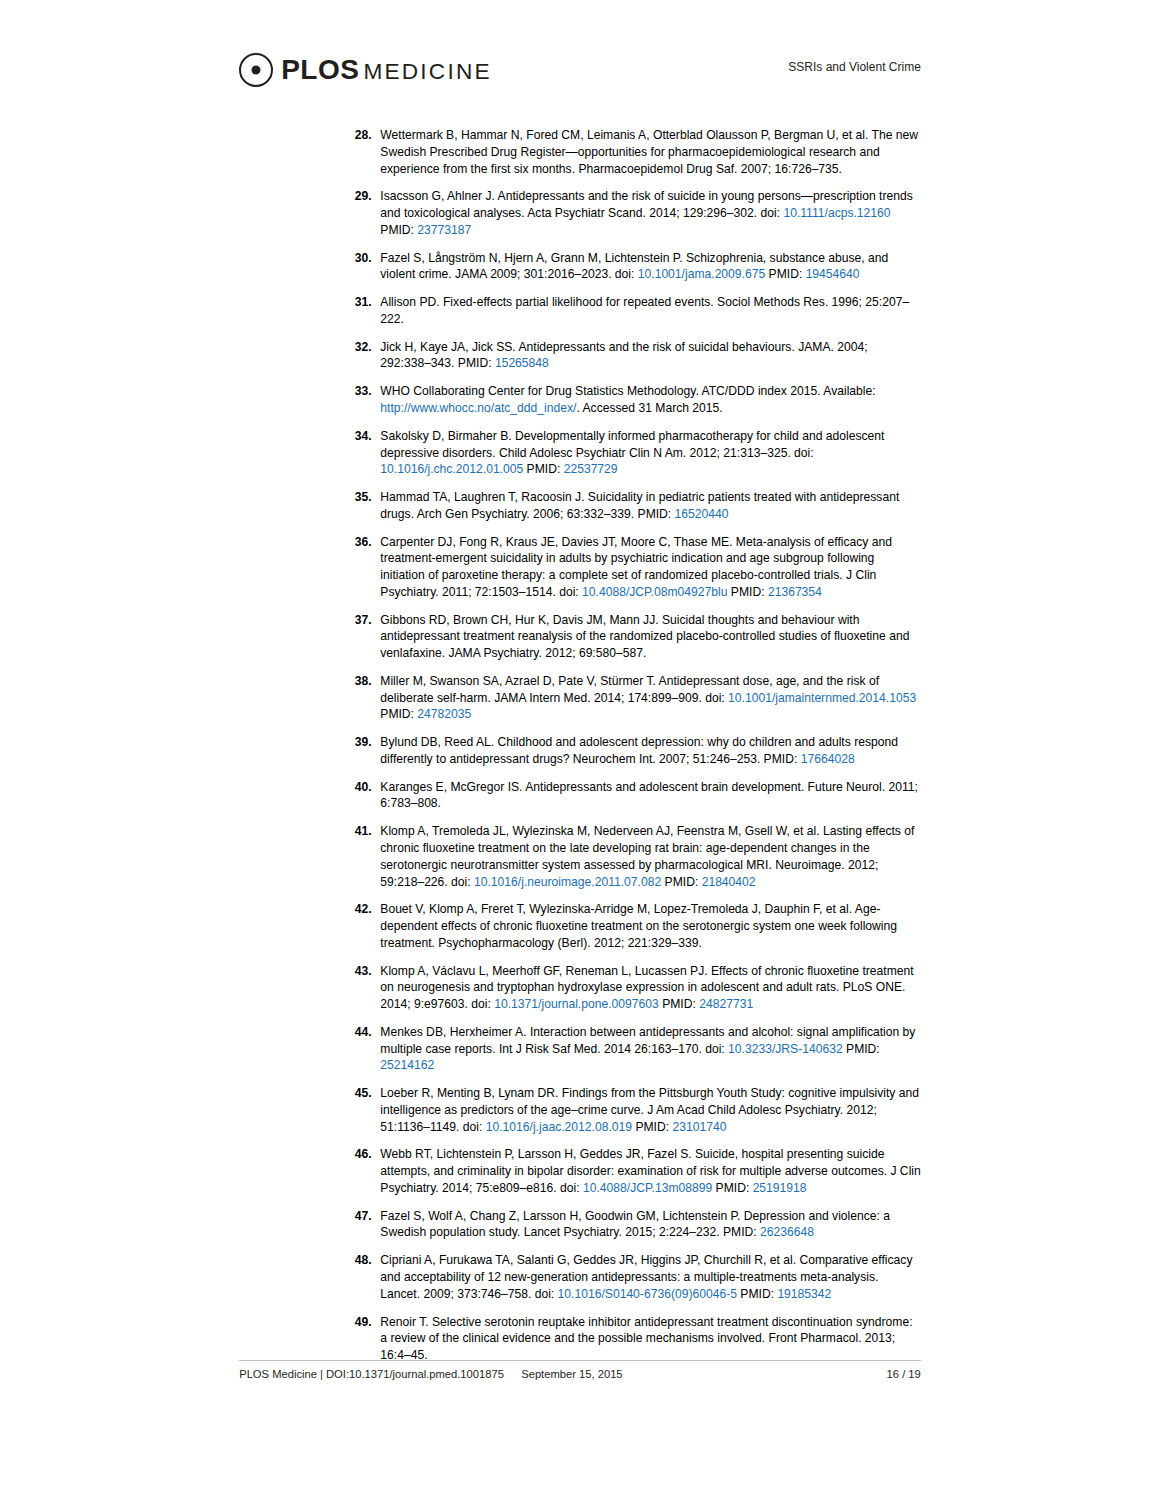PLOS MEDICINE
SSRIs and Violent Crime
28. Wettermark B, Hammar N, Fored CM, Leimanis A, Otterblad Olausson P, Bergman U, et al. The new Swedish Prescribed Drug Register—opportunities for pharmacoepidemiological research and experience from the first six months. Pharmacoepidemol Drug Saf. 2007; 16:726–735.
29. Isacsson G, Ahlner J. Antidepressants and the risk of suicide in young persons—prescription trends and toxicological analyses. Acta Psychiatr Scand. 2014; 129:296–302. doi: 10.1111/acps.12160 PMID: 23773187
30. Fazel S, Långström N, Hjern A, Grann M, Lichtenstein P. Schizophrenia, substance abuse, and violent crime. JAMA 2009; 301:2016–2023. doi: 10.1001/jama.2009.675 PMID: 19454640
31. Allison PD. Fixed-effects partial likelihood for repeated events. Sociol Methods Res. 1996; 25:207–222.
32. Jick H, Kaye JA, Jick SS. Antidepressants and the risk of suicidal behaviours. JAMA. 2004; 292:338–343. PMID: 15265848
33. WHO Collaborating Center for Drug Statistics Methodology. ATC/DDD index 2015. Available: http://www.whocc.no/atc_ddd_index/. Accessed 31 March 2015.
34. Sakolsky D, Birmaher B. Developmentally informed pharmacotherapy for child and adolescent depressive disorders. Child Adolesc Psychiatr Clin N Am. 2012; 21:313–325. doi: 10.1016/j.chc.2012.01.005 PMID: 22537729
35. Hammad TA, Laughren T, Racoosin J. Suicidality in pediatric patients treated with antidepressant drugs. Arch Gen Psychiatry. 2006; 63:332–339. PMID: 16520440
36. Carpenter DJ, Fong R, Kraus JE, Davies JT, Moore C, Thase ME. Meta-analysis of efficacy and treatment-emergent suicidality in adults by psychiatric indication and age subgroup following initiation of paroxetine therapy: a complete set of randomized placebo-controlled trials. J Clin Psychiatry. 2011; 72:1503–1514. doi: 10.4088/JCP.08m04927blu PMID: 21367354
37. Gibbons RD, Brown CH, Hur K, Davis JM, Mann JJ. Suicidal thoughts and behaviour with antidepressant treatment reanalysis of the randomized placebo-controlled studies of fluoxetine and venlafaxine. JAMA Psychiatry. 2012; 69:580–587.
38. Miller M, Swanson SA, Azrael D, Pate V, Stürmer T. Antidepressant dose, age, and the risk of deliberate self-harm. JAMA Intern Med. 2014; 174:899–909. doi: 10.1001/jamainternmed.2014.1053 PMID: 24782035
39. Bylund DB, Reed AL. Childhood and adolescent depression: why do children and adults respond differently to antidepressant drugs? Neurochem Int. 2007; 51:246–253. PMID: 17664028
40. Karanges E, McGregor IS. Antidepressants and adolescent brain development. Future Neurol. 2011; 6:783–808.
41. Klomp A, Tremoleda JL, Wylezinska M, Nederveen AJ, Feenstra M, Gsell W, et al. Lasting effects of chronic fluoxetine treatment on the late developing rat brain: age-dependent changes in the serotonergic neurotransmitter system assessed by pharmacological MRI. Neuroimage. 2012; 59:218–226. doi: 10.1016/j.neuroimage.2011.07.082 PMID: 21840402
42. Bouet V, Klomp A, Freret T, Wylezinska-Arridge M, Lopez-Tremoleda J, Dauphin F, et al. Age-dependent effects of chronic fluoxetine treatment on the serotonergic system one week following treatment. Psychopharmacology (Berl). 2012; 221:329–339.
43. Klomp A, Václavu L, Meerhoff GF, Reneman L, Lucassen PJ. Effects of chronic fluoxetine treatment on neurogenesis and tryptophan hydroxylase expression in adolescent and adult rats. PLoS ONE. 2014; 9:e97603. doi: 10.1371/journal.pone.0097603 PMID: 24827731
44. Menkes DB, Herxheimer A. Interaction between antidepressants and alcohol: signal amplification by multiple case reports. Int J Risk Saf Med. 2014 26:163–170. doi: 10.3233/JRS-140632 PMID: 25214162
45. Loeber R, Menting B, Lynam DR. Findings from the Pittsburgh Youth Study: cognitive impulsivity and intelligence as predictors of the age–crime curve. J Am Acad Child Adolesc Psychiatry. 2012; 51:1136–1149. doi: 10.1016/j.jaac.2012.08.019 PMID: 23101740
46. Webb RT, Lichtenstein P, Larsson H, Geddes JR, Fazel S. Suicide, hospital presenting suicide attempts, and criminality in bipolar disorder: examination of risk for multiple adverse outcomes. J Clin Psychiatry. 2014; 75:e809–e816. doi: 10.4088/JCP.13m08899 PMID: 25191918
47. Fazel S, Wolf A, Chang Z, Larsson H, Goodwin GM, Lichtenstein P. Depression and violence: a Swedish population study. Lancet Psychiatry. 2015; 2:224–232. PMID: 26236648
48. Cipriani A, Furukawa TA, Salanti G, Geddes JR, Higgins JP, Churchill R, et al. Comparative efficacy and acceptability of 12 new-generation antidepressants: a multiple-treatments meta-analysis. Lancet. 2009; 373:746–758. doi: 10.1016/S0140-6736(09)60046-5 PMID: 19185342
49. Renoir T. Selective serotonin reuptake inhibitor antidepressant treatment discontinuation syndrome: a review of the clinical evidence and the possible mechanisms involved. Front Pharmacol. 2013; 16:4–45.
PLOS Medicine | DOI:10.1371/journal.pmed.1001875 September 15, 2015
16 / 19